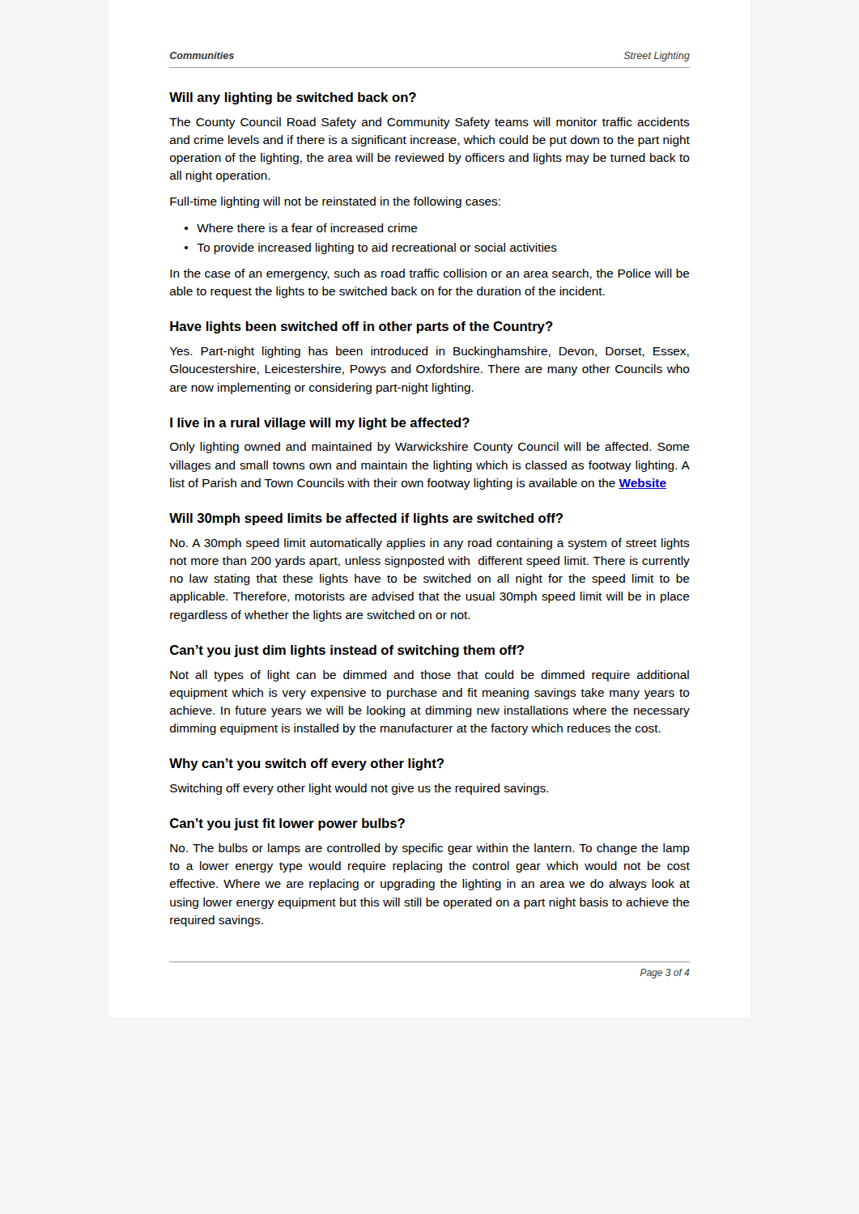Communities Street Lighting
Will any lighting be switched back on?
The County Council Road Safety and Community Safety teams will monitor traffic accidents and crime levels and if there is a significant increase, which could be put down to the part night operation of the lighting, the area will be reviewed by officers and lights may be turned back to all night operation.
Full-time lighting will not be reinstated in the following cases:
Where there is a fear of increased crime
To provide increased lighting to aid recreational or social activities
In the case of an emergency, such as road traffic collision or an area search, the Police will be able to request the lights to be switched back on for the duration of the incident.
Have lights been switched off in other parts of the Country?
Yes. Part-night lighting has been introduced in Buckinghamshire, Devon, Dorset, Essex, Gloucestershire, Leicestershire, Powys and Oxfordshire. There are many other Councils who are now implementing or considering part-night lighting.
I live in a rural village will my light be affected?
Only lighting owned and maintained by Warwickshire County Council will be affected. Some villages and small towns own and maintain the lighting which is classed as footway lighting. A list of Parish and Town Councils with their own footway lighting is available on the Website
Will 30mph speed limits be affected if lights are switched off?
No. A 30mph speed limit automatically applies in any road containing a system of street lights not more than 200 yards apart, unless signposted with different speed limit. There is currently no law stating that these lights have to be switched on all night for the speed limit to be applicable. Therefore, motorists are advised that the usual 30mph speed limit will be in place regardless of whether the lights are switched on or not.
Can’t you just dim lights instead of switching them off?
Not all types of light can be dimmed and those that could be dimmed require additional equipment which is very expensive to purchase and fit meaning savings take many years to achieve. In future years we will be looking at dimming new installations where the necessary dimming equipment is installed by the manufacturer at the factory which reduces the cost.
Why can’t you switch off every other light?
Switching off every other light would not give us the required savings.
Can’t you just fit lower power bulbs?
No. The bulbs or lamps are controlled by specific gear within the lantern. To change the lamp to a lower energy type would require replacing the control gear which would not be cost effective. Where we are replacing or upgrading the lighting in an area we do always look at using lower energy equipment but this will still be operated on a part night basis to achieve the required savings.
Page 3 of 4